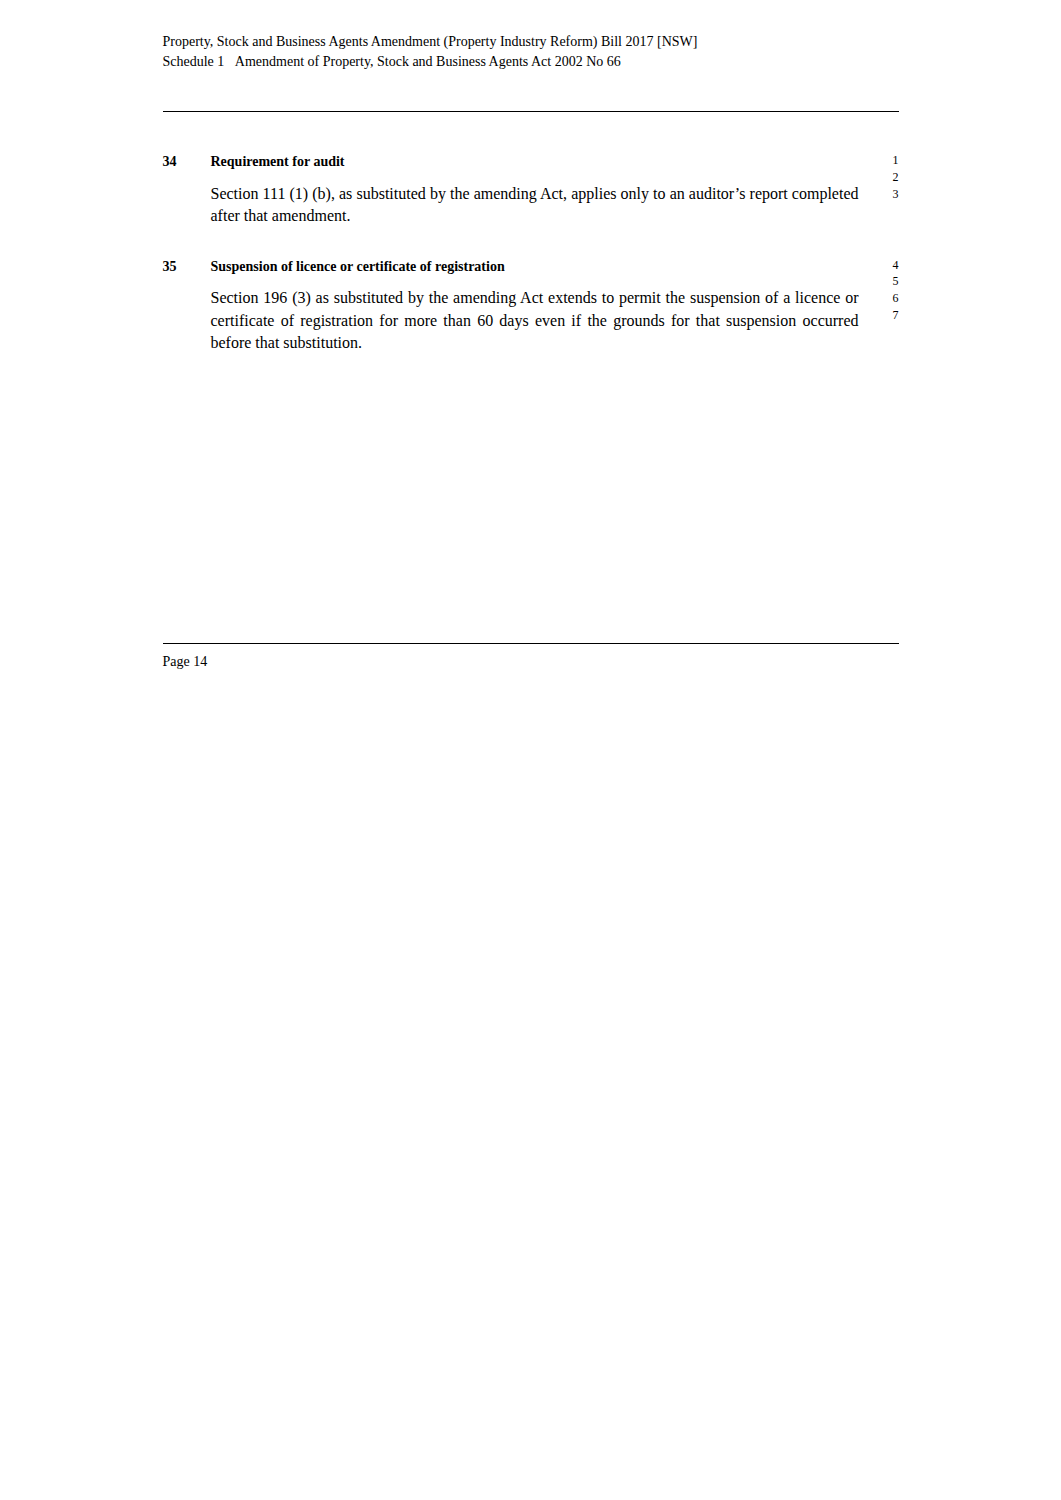Property, Stock and Business Agents Amendment (Property Industry Reform) Bill 2017 [NSW]
Schedule 1 Amendment of Property, Stock and Business Agents Act 2002 No 66
34
Requirement for audit
Section 111 (1) (b), as substituted by the amending Act, applies only to an auditor’s report completed after that amendment.
1 2 3
35
Suspension of licence or certificate of registration
Section 196 (3) as substituted by the amending Act extends to permit the suspension of a licence or certificate of registration for more than 60 days even if the grounds for that suspension occurred before that substitution.
4 5 6 7
Page 14